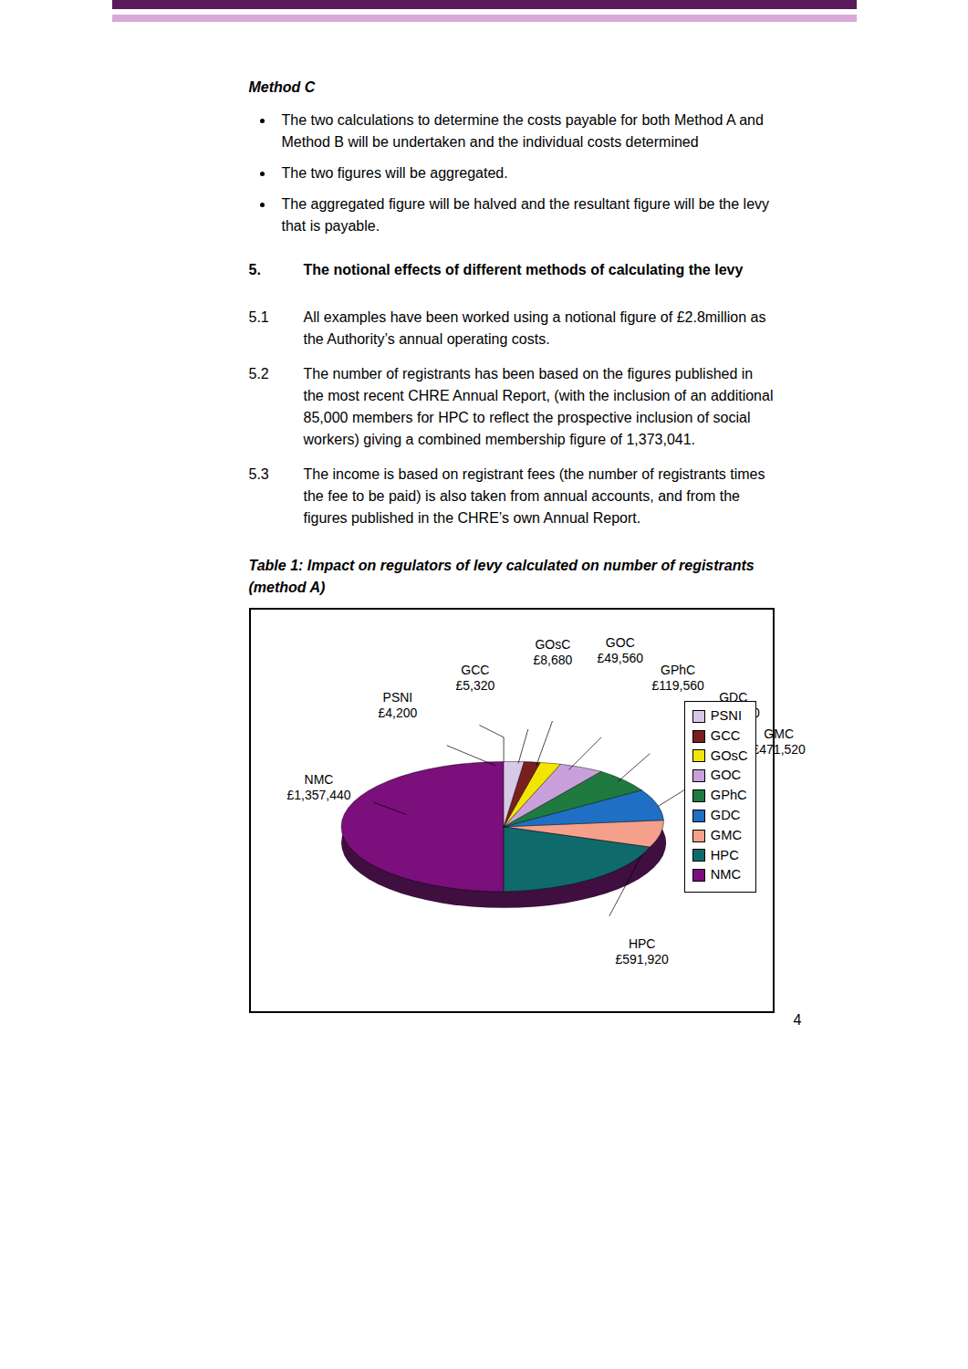Method C
The two calculations to determine the costs payable for both Method A and Method B will be undertaken and the individual costs determined
The two figures will be aggregated.
The aggregated figure will be halved and the resultant figure will be the levy that is payable.
5.
The notional effects of different methods of calculating the levy
5.1
All examples have been worked using a notional figure of £2.8million as the Authority’s annual operating costs.
5.2
The number of registrants has been based on the figures published in the most recent CHRE Annual Report, (with the inclusion of an additional 85,000 members for HPC to reflect the prospective inclusion of social workers) giving a combined membership figure of 1,373,041.
5.3
The income is based on registrant fees (the number of registrants times the fee to be paid) is also taken from annual accounts, and from the figures published in the CHRE’s own Annual Report.
Table 1: Impact on regulators of levy calculated on number of registrants (method A)
GOsC
£8,680
GOC
£49,560
GCC
£5,320
GPhC
£119,560
PSNI
£4,200
GDC
£191,800
GMC
£471,520
NMC
£1,357,440
HPC
£591,920
PSNI
GCC
GOsC
GOC
GPhC
GDC
GMC
HPC
NMC
4